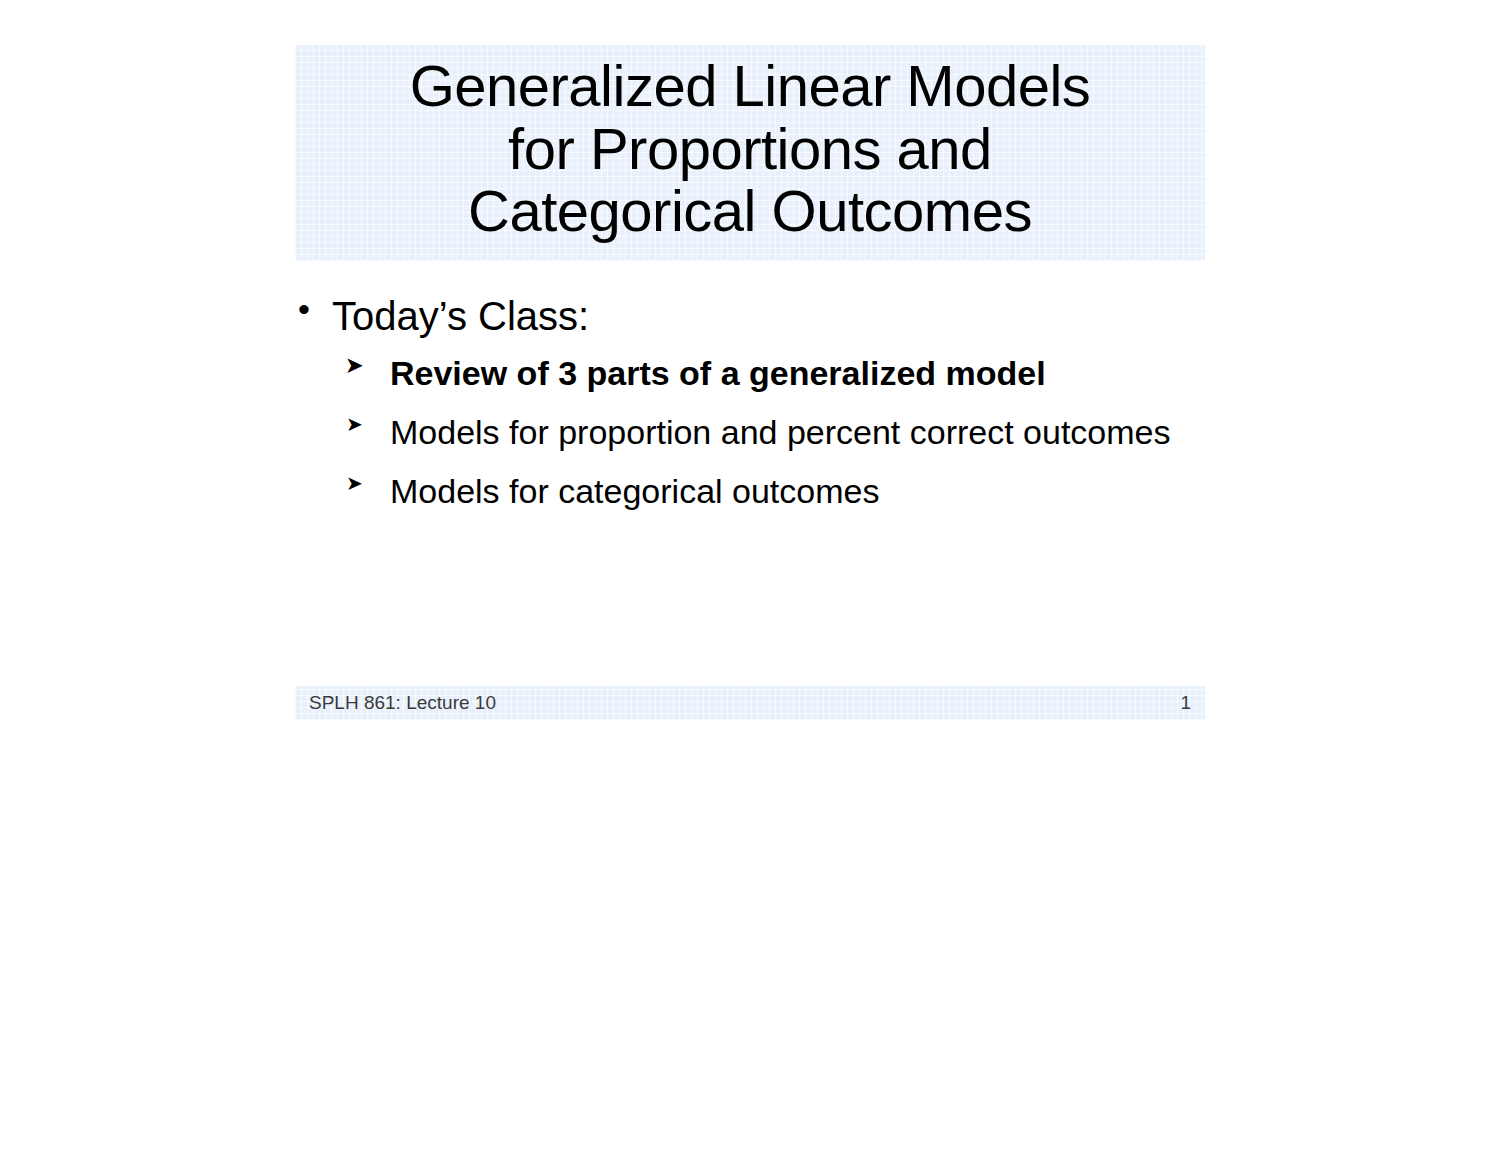Generalized Linear Models
for Proportions and
Categorical Outcomes
Today’s Class:
Review of 3 parts of a generalized model
Models for proportion and percent correct outcomes
Models for categorical outcomes
SPLH 861: Lecture 10 1